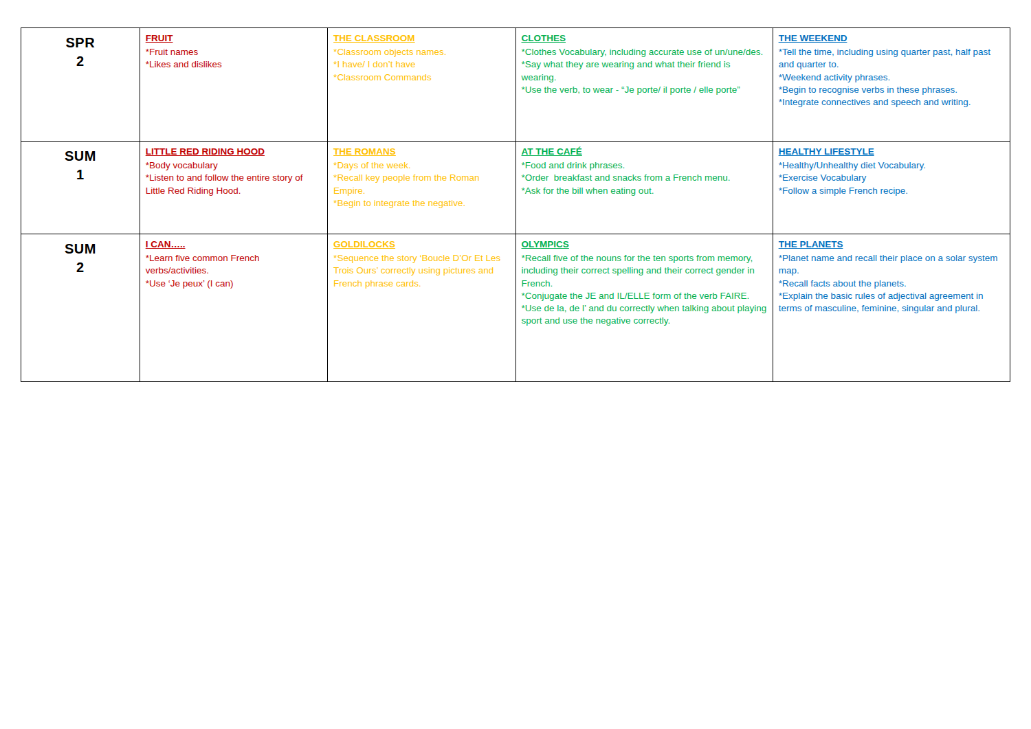| SPR 2 | FRUIT Fruit names Likes and dislikes | THE CLASSROOM Classroom objects names. I have/ I don’t have Classroom Commands | CLOTHES Clothes Vocabulary, including accurate use of un/une/des. Say what they are wearing and what their friend is wearing. Use the verb, to wear - “Je porte/ il porte / elle porte” | THE WEEKEND Tell the time, including using quarter past, half past and quarter to. Weekend activity phrases. Begin to recognise verbs in these phrases. Integrate connectives and speech and writing. |
| SUM 1 | LITTLE RED RIDING HOOD Body vocabulary Listen to and follow the entire story of Little Red Riding Hood. | THE ROMANS Days of the week. Recall key people from the Roman Empire. Begin to integrate the negative. | AT THE CAFÉ Food and drink phrases. Order breakfast and snacks from a French menu. Ask for the bill when eating out. | HEALTHY LIFESTYLE Healthy/Unhealthy diet Vocabulary. Exercise Vocabulary Follow a simple French recipe. |
| SUM 2 | I CAN….. Learn five common French verbs/activities. Use ‘Je peux’ (I can) | GOLDILOCKS Sequence the story ‘Boucle D’Or Et Les Trois Ours’ correctly using pictures and French phrase cards. | OLYMPICS Recall five of the nouns for the ten sports from memory, including their correct spelling and their correct gender in French. Conjugate the JE and IL/ELLE form of the verb FAIRE. Use de la, de l’ and du correctly when talking about playing sport and use the negative correctly. | THE PLANETS Planet name and recall their place on a solar system map. Recall facts about the planets. Explain the basic rules of adjectival agreement in terms of masculine, feminine, singular and plural. |